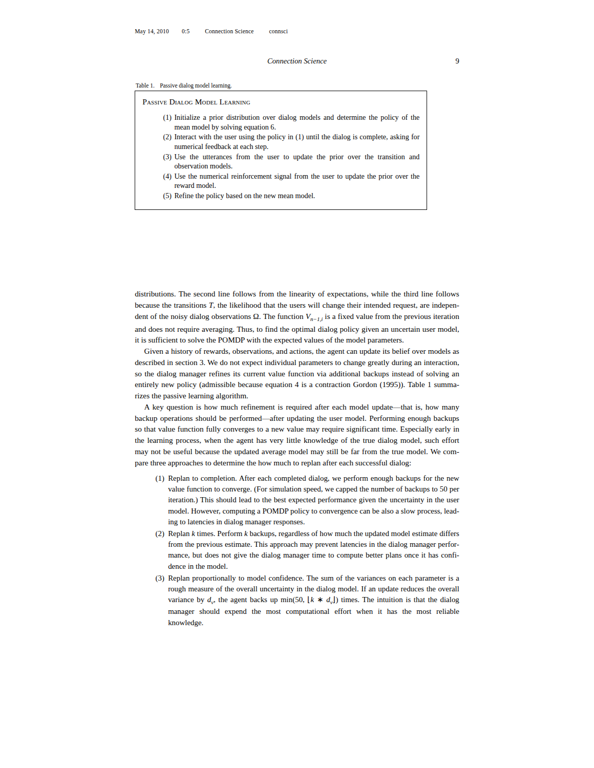May 14, 2010 0:5 Connection Science connsci
Connection Science 9
Table 1. Passive dialog model learning.
Passive Dialog Model Learning
(1) Initialize a prior distribution over dialog models and determine the policy of the mean model by solving equation 6.
(2) Interact with the user using the policy in (1) until the dialog is complete, asking for numerical feedback at each step.
(3) Use the utterances from the user to update the prior over the transition and observation models.
(4) Use the numerical reinforcement signal from the user to update the prior over the reward model.
(5) Refine the policy based on the new mean model.
distributions. The second line follows from the linearity of expectations, while the third line follows because the transitions T, the likelihood that the users will change their intended request, are independent of the noisy dialog observations Ω. The function Vn−1,i is a fixed value from the previous iteration and does not require averaging. Thus, to find the optimal dialog policy given an uncertain user model, it is sufficient to solve the POMDP with the expected values of the model parameters.
Given a history of rewards, observations, and actions, the agent can update its belief over models as described in section 3. We do not expect individual parameters to change greatly during an interaction, so the dialog manager refines its current value function via additional backups instead of solving an entirely new policy (admissible because equation 4 is a contraction Gordon (1995)). Table 1 summarizes the passive learning algorithm.
A key question is how much refinement is required after each model update—that is, how many backup operations should be performed—after updating the user model. Performing enough backups so that value function fully converges to a new value may require significant time. Especially early in the learning process, when the agent has very little knowledge of the true dialog model, such effort may not be useful because the updated average model may still be far from the true model. We compare three approaches to determine the how much to replan after each successful dialog:
(1) Replan to completion. After each completed dialog, we perform enough backups for the new value function to converge. (For simulation speed, we capped the number of backups to 50 per iteration.) This should lead to the best expected performance given the uncertainty in the user model. However, computing a POMDP policy to convergence can be also a slow process, leading to latencies in dialog manager responses.
(2) Replan k times. Perform k backups, regardless of how much the updated model estimate differs from the previous estimate. This approach may prevent latencies in the dialog manager performance, but does not give the dialog manager time to compute better plans once it has confidence in the model.
(3) Replan proportionally to model confidence. The sum of the variances on each parameter is a rough measure of the overall uncertainty in the dialog model. If an update reduces the overall variance by dv, the agent backs up min(50, ⌊k ∗ dv⌋) times. The intuition is that the dialog manager should expend the most computational effort when it has the most reliable knowledge.